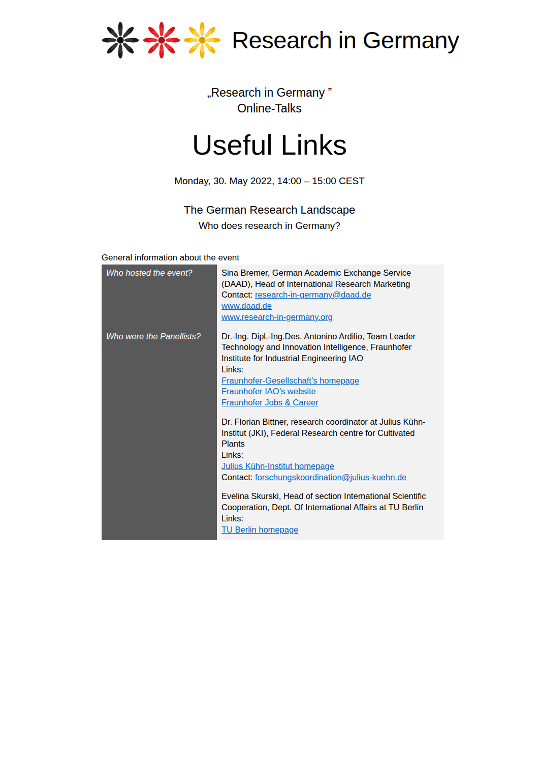Research in Germany
„Research in Germany ”
Online-Talks
Useful Links
Monday, 30. May 2022, 14:00 – 15:00 CEST
The German Research Landscape Who does research in Germany?
General information about the event
| Who hosted the event? | Sina Bremer, German Academic Exchange Service (DAAD), Head of International Research Marketing Contact: research-in-germany@daad.de www.daad.de www.research-in-germany.org |
| Who were the Panellists? | Dr.-Ing. Dipl.-Ing.Des. Antonino Ardilio, Team Leader Technology and Innovation Intelligence, Fraunhofer Institute for Industrial Engineering IAO Links: Fraunhofer-Gesellschaft’s homepage Fraunhofer IAO’s website Fraunhofer Jobs & Career Dr. Florian Bittner, research coordinator at Julius Kühn-Institut (JKI), Federal Research centre for Cultivated Plants Links: Julius Kühn-Institut homepage Contact: forschungskoordination@julius-kuehn.de Evelina Skurski, Head of section International Scientific Cooperation, Dept. Of International Affairs at TU Berlin Links: TU Berlin homepage |